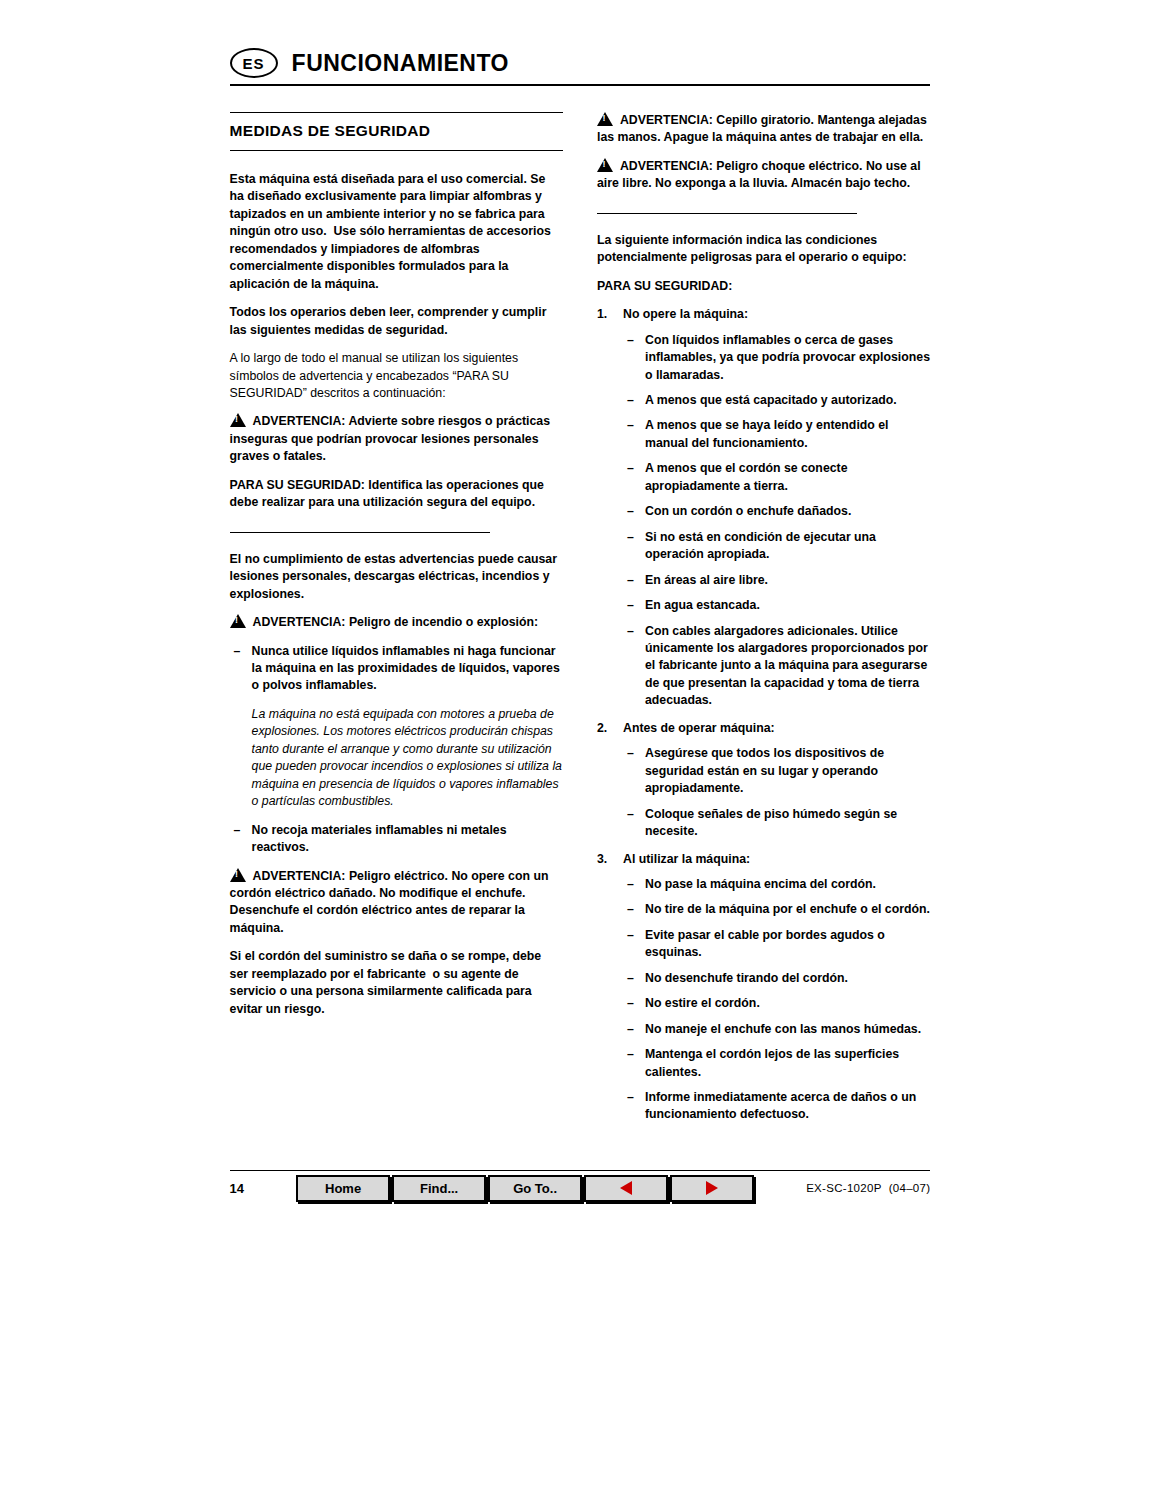ES
FUNCIONAMIENTO
MEDIDAS DE SEGURIDAD
Esta máquina está diseñada para el uso comercial. Se ha diseñado exclusivamente para limpiar alfombras y tapizados en un ambiente interior y no se fabrica para ningún otro uso. Use sólo herramientas de accesorios recomendados y limpiadores de alfombras comercialmente disponibles formulados para la aplicación de la máquina.
Todos los operarios deben leer, comprender y cumplir las siguientes medidas de seguridad.
A lo largo de todo el manual se utilizan los siguientes símbolos de advertencia y encabezados “PARA SU SEGURIDAD” descritos a continuación:
ADVERTENCIA: Advierte sobre riesgos o prácticas inseguras que podrían provocar lesiones personales graves o fatales.
PARA SU SEGURIDAD: Identifica las operaciones que debe realizar para una utilización segura del equipo.
El no cumplimiento de estas advertencias puede causar lesiones personales, descargas eléctricas, incendios y explosiones.
ADVERTENCIA: Peligro de incendio o explosión:
Nunca utilice líquidos inflamables ni haga funcionar la máquina en las proximidades de líquidos, vapores o polvos inflamables.
La máquina no está equipada con motores a prueba de explosiones. Los motores eléctricos producirán chispas tanto durante el arranque y como durante su utilización que pueden provocar incendios o explosiones si utiliza la máquina en presencia de líquidos o vapores inflamables o partículas combustibles.
No recoja materiales inflamables ni metales reactivos.
ADVERTENCIA: Peligro eléctrico. No opere con un cordón eléctrico dañado. No modifique el enchufe. Desenchufe el cordón eléctrico antes de reparar la máquina.
Si el cordón del suministro se daña o se rompe, debe ser reemplazado por el fabricante o su agente de servicio o una persona similarmente calificada para evitar un riesgo.
ADVERTENCIA: Cepillo giratorio. Mantenga alejadas las manos. Apague la máquina antes de trabajar en ella.
ADVERTENCIA: Peligro choque eléctrico. No use al aire libre. No exponga a la lluvia. Almacén bajo techo.
La siguiente información indica las condiciones potencialmente peligrosas para el operario o equipo:
PARA SU SEGURIDAD:
No opere la máquina:
Con líquidos inflamables o cerca de gases inflamables, ya que podría provocar explosiones o llamaradas.
A menos que está capacitado y autorizado.
A menos que se haya leído y entendido el manual del funcionamiento.
A menos que el cordón se conecte apropiadamente a tierra.
Con un cordón o enchufe dañados.
Si no está en condición de ejecutar una operación apropiada.
En áreas al aire libre.
En agua estancada.
Con cables alargadores adicionales. Utilice únicamente los alargadores proporcionados por el fabricante junto a la máquina para asegurarse de que presentan la capacidad y toma de tierra adecuadas.
Antes de operar máquina:
Asegúrese que todos los dispositivos de seguridad están en su lugar y operando apropiadamente.
Coloque señales de piso húmedo según se necesite.
Al utilizar la máquina:
No pase la máquina encima del cordón.
No tire de la máquina por el enchufe o el cordón.
Evite pasar el cable por bordes agudos o esquinas.
No desenchufe tirando del cordón.
No estire el cordón.
No maneje el enchufe con las manos húmedas.
Mantenga el cordón lejos de las superficies calientes.
Informe inmediatamente acerca de daños o un funcionamiento defectuoso.
14
Home
Find...
Go To..
EX-SC-1020P (04–07)